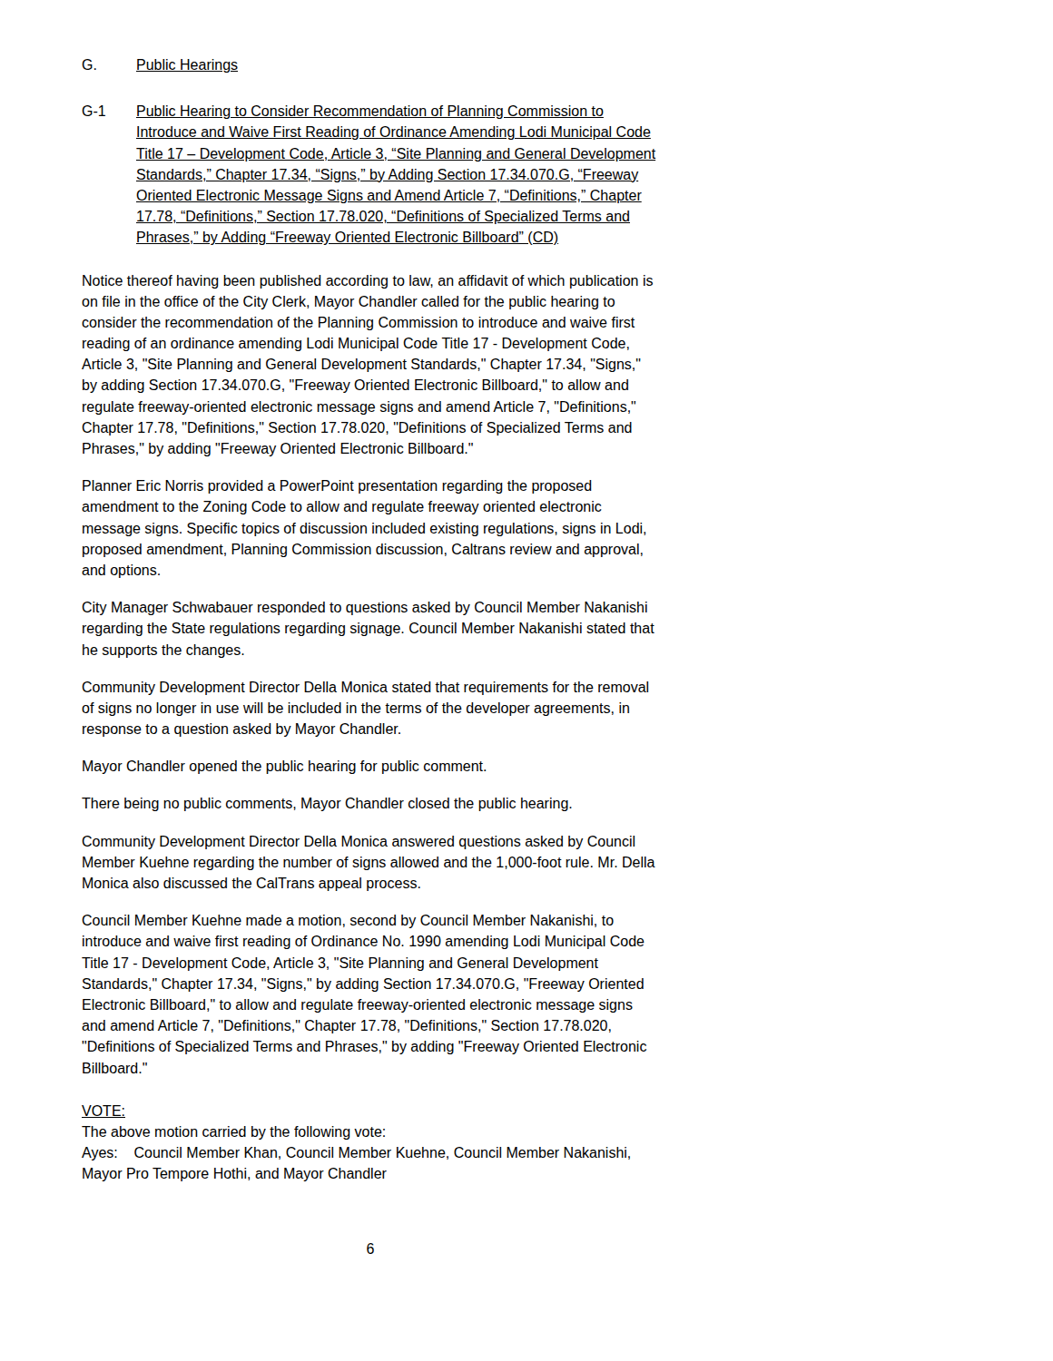G. Public Hearings
G-1 Public Hearing to Consider Recommendation of Planning Commission to Introduce and Waive First Reading of Ordinance Amending Lodi Municipal Code Title 17 – Development Code, Article 3, “Site Planning and General Development Standards,” Chapter 17.34, “Signs,” by Adding Section 17.34.070.G, “Freeway Oriented Electronic Message Signs and Amend Article 7, “Definitions,” Chapter 17.78, “Definitions,” Section 17.78.020, “Definitions of Specialized Terms and Phrases,” by Adding “Freeway Oriented Electronic Billboard” (CD)
Notice thereof having been published according to law, an affidavit of which publication is on file in the office of the City Clerk, Mayor Chandler called for the public hearing to consider the recommendation of the Planning Commission to introduce and waive first reading of an ordinance amending Lodi Municipal Code Title 17 - Development Code, Article 3, "Site Planning and General Development Standards," Chapter 17.34, "Signs," by adding Section 17.34.070.G, "Freeway Oriented Electronic Billboard," to allow and regulate freeway-oriented electronic message signs and amend Article 7, "Definitions," Chapter 17.78, "Definitions," Section 17.78.020, "Definitions of Specialized Terms and Phrases," by adding "Freeway Oriented Electronic Billboard."
Planner Eric Norris provided a PowerPoint presentation regarding the proposed amendment to the Zoning Code to allow and regulate freeway oriented electronic message signs. Specific topics of discussion included existing regulations, signs in Lodi, proposed amendment, Planning Commission discussion, Caltrans review and approval, and options.
City Manager Schwabauer responded to questions asked by Council Member Nakanishi regarding the State regulations regarding signage. Council Member Nakanishi stated that he supports the changes.
Community Development Director Della Monica stated that requirements for the removal of signs no longer in use will be included in the terms of the developer agreements, in response to a question asked by Mayor Chandler.
Mayor Chandler opened the public hearing for public comment.
There being no public comments, Mayor Chandler closed the public hearing.
Community Development Director Della Monica answered questions asked by Council Member Kuehne regarding the number of signs allowed and the 1,000-foot rule. Mr. Della Monica also discussed the CalTrans appeal process.
Council Member Kuehne made a motion, second by Council Member Nakanishi, to introduce and waive first reading of Ordinance No. 1990 amending Lodi Municipal Code Title 17 - Development Code, Article 3, "Site Planning and General Development Standards," Chapter 17.34, "Signs," by adding Section 17.34.070.G, "Freeway Oriented Electronic Billboard," to allow and regulate freeway-oriented electronic message signs and amend Article 7, "Definitions," Chapter 17.78, "Definitions," Section 17.78.020, "Definitions of Specialized Terms and Phrases," by adding "Freeway Oriented Electronic Billboard."
VOTE:
The above motion carried by the following vote:
Ayes: Council Member Khan, Council Member Kuehne, Council Member Nakanishi, Mayor Pro Tempore Hothi, and Mayor Chandler
6